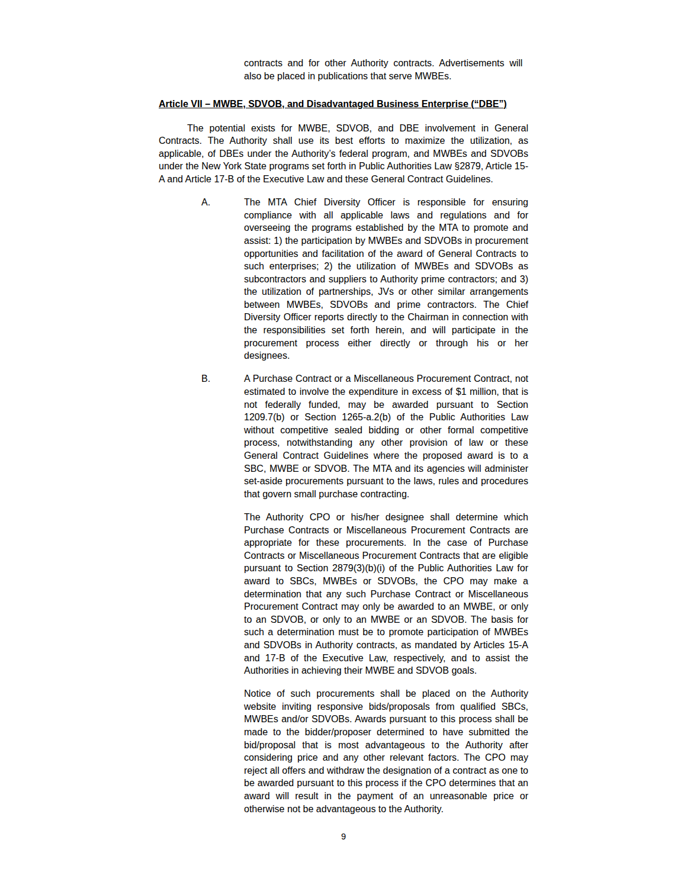contracts and for other Authority contracts. Advertisements will also be placed in publications that serve MWBEs.
Article VII – MWBE, SDVOB, and Disadvantaged Business Enterprise (“DBE”)
The potential exists for MWBE, SDVOB, and DBE involvement in General Contracts. The Authority shall use its best efforts to maximize the utilization, as applicable, of DBEs under the Authority’s federal program, and MWBEs and SDVOBs under the New York State programs set forth in Public Authorities Law §2879, Article 15-A and Article 17-B of the Executive Law and these General Contract Guidelines.
A.
The MTA Chief Diversity Officer is responsible for ensuring compliance with all applicable laws and regulations and for overseeing the programs established by the MTA to promote and assist: 1) the participation by MWBEs and SDVOBs in procurement opportunities and facilitation of the award of General Contracts to such enterprises; 2) the utilization of MWBEs and SDVOBs as subcontractors and suppliers to Authority prime contractors; and 3) the utilization of partnerships, JVs or other similar arrangements between MWBEs, SDVOBs and prime contractors. The Chief Diversity Officer reports directly to the Chairman in connection with the responsibilities set forth herein, and will participate in the procurement process either directly or through his or her designees.
B.
A Purchase Contract or a Miscellaneous Procurement Contract, not estimated to involve the expenditure in excess of $1 million, that is not federally funded, may be awarded pursuant to Section 1209.7(b) or Section 1265-a.2(b) of the Public Authorities Law without competitive sealed bidding or other formal competitive process, notwithstanding any other provision of law or these General Contract Guidelines where the proposed award is to a SBC, MWBE or SDVOB. The MTA and its agencies will administer set-aside procurements pursuant to the laws, rules and procedures that govern small purchase contracting.
The Authority CPO or his/her designee shall determine which Purchase Contracts or Miscellaneous Procurement Contracts are appropriate for these procurements. In the case of Purchase Contracts or Miscellaneous Procurement Contracts that are eligible pursuant to Section 2879(3)(b)(i) of the Public Authorities Law for award to SBCs, MWBEs or SDVOBs, the CPO may make a determination that any such Purchase Contract or Miscellaneous Procurement Contract may only be awarded to an MWBE, or only to an SDVOB, or only to an MWBE or an SDVOB. The basis for such a determination must be to promote participation of MWBEs and SDVOBs in Authority contracts, as mandated by Articles 15-A and 17-B of the Executive Law, respectively, and to assist the Authorities in achieving their MWBE and SDVOB goals.
Notice of such procurements shall be placed on the Authority website inviting responsive bids/proposals from qualified SBCs, MWBEs and/or SDVOBs. Awards pursuant to this process shall be made to the bidder/proposer determined to have submitted the bid/proposal that is most advantageous to the Authority after considering price and any other relevant factors. The CPO may reject all offers and withdraw the designation of a contract as one to be awarded pursuant to this process if the CPO determines that an award will result in the payment of an unreasonable price or otherwise not be advantageous to the Authority.
9